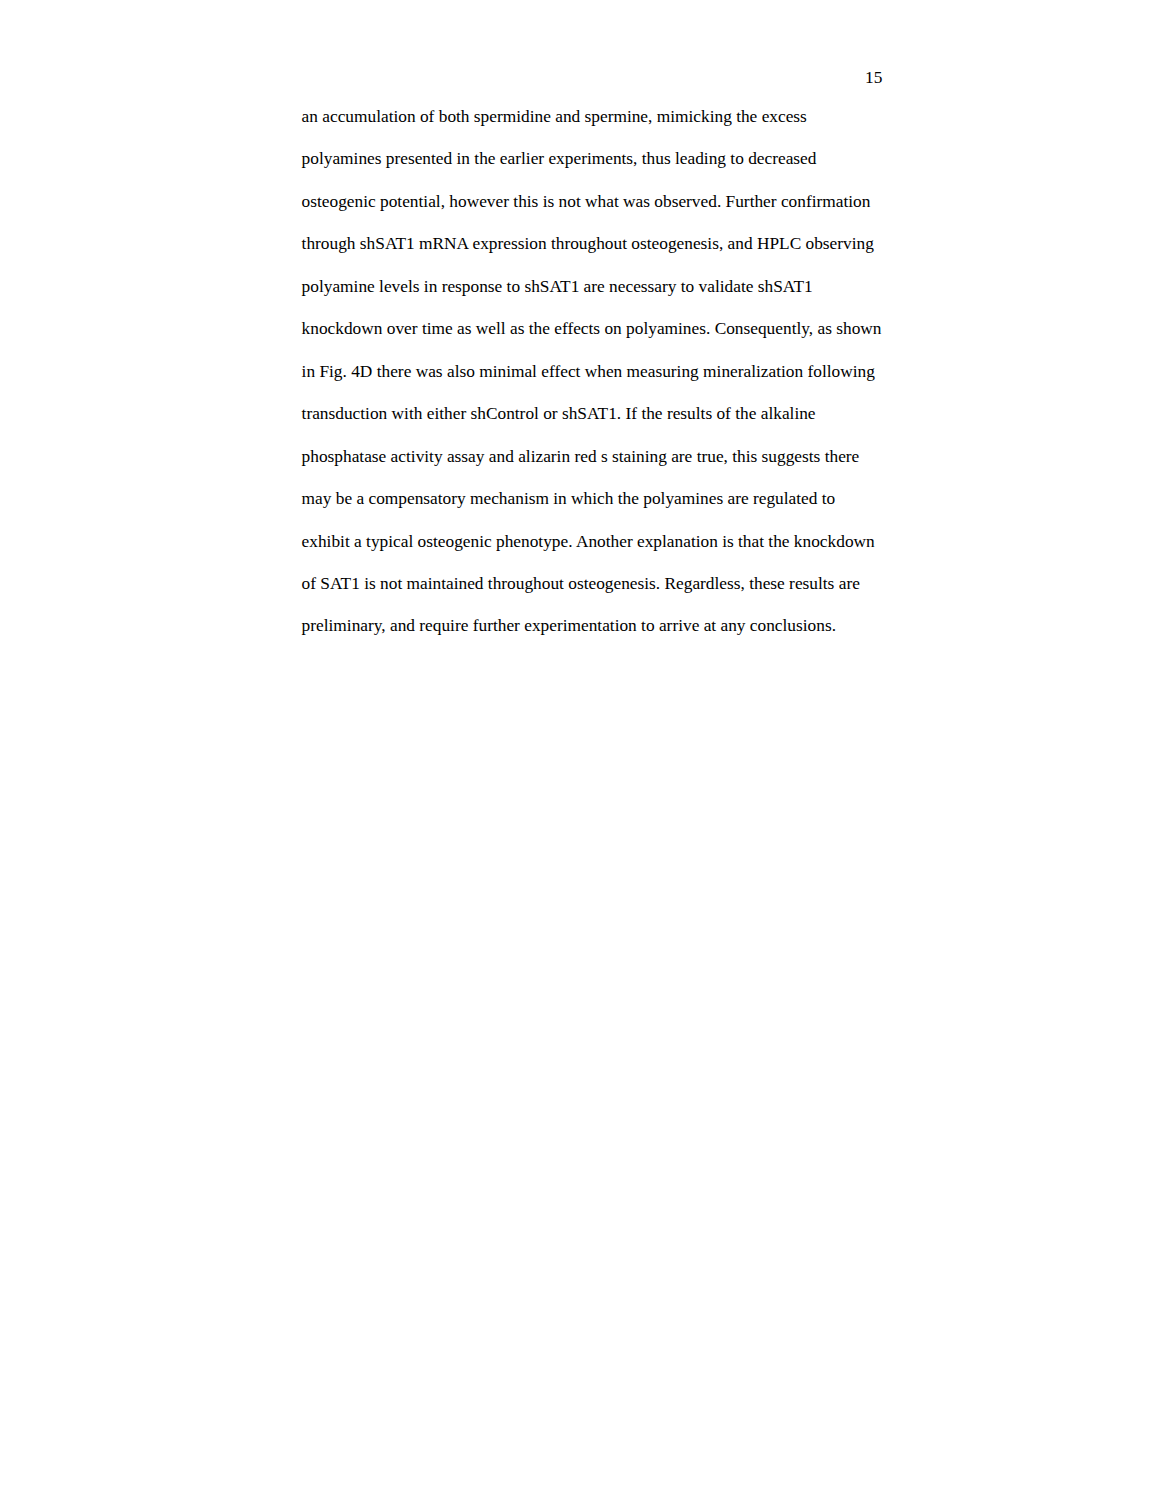15
an accumulation of both spermidine and spermine, mimicking the excess polyamines presented in the earlier experiments, thus leading to decreased osteogenic potential, however this is not what was observed. Further confirmation through shSAT1 mRNA expression throughout osteogenesis, and HPLC observing polyamine levels in response to shSAT1 are necessary to validate shSAT1 knockdown over time as well as the effects on polyamines. Consequently, as shown in Fig. 4D there was also minimal effect when measuring mineralization following transduction with either shControl or shSAT1. If the results of the alkaline phosphatase activity assay and alizarin red s staining are true, this suggests there may be a compensatory mechanism in which the polyamines are regulated to exhibit a typical osteogenic phenotype. Another explanation is that the knockdown of SAT1 is not maintained throughout osteogenesis. Regardless, these results are preliminary, and require further experimentation to arrive at any conclusions.